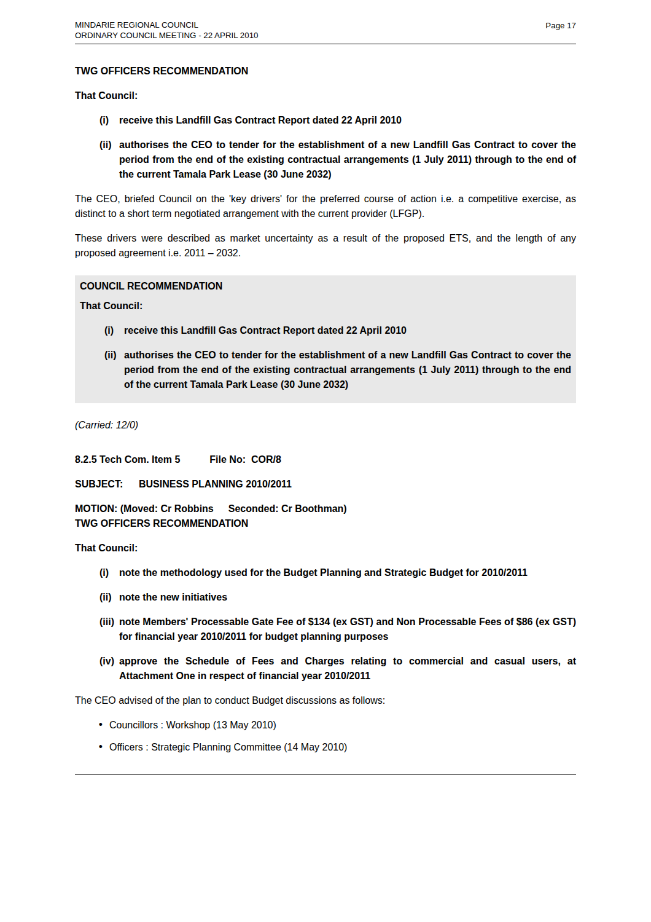MINDARIE REGIONAL COUNCIL
ORDINARY COUNCIL MEETING - 22 APRIL 2010
Page 17
TWG OFFICERS RECOMMENDATION
That Council:
(i) receive this Landfill Gas Contract Report dated 22 April 2010
(ii) authorises the CEO to tender for the establishment of a new Landfill Gas Contract to cover the period from the end of the existing contractual arrangements (1 July 2011) through to the end of the current Tamala Park Lease (30 June 2032)
The CEO, briefed Council on the 'key drivers' for the preferred course of action i.e. a competitive exercise, as distinct to a short term negotiated arrangement with the current provider (LFGP).
These drivers were described as market uncertainty as a result of the proposed ETS, and the length of any proposed agreement i.e. 2011 – 2032.
COUNCIL RECOMMENDATION
That Council:
(i) receive this Landfill Gas Contract Report dated 22 April 2010
(ii) authorises the CEO to tender for the establishment of a new Landfill Gas Contract to cover the period from the end of the existing contractual arrangements (1 July 2011) through to the end of the current Tamala Park Lease (30 June 2032)
(Carried: 12/0)
8.2.5 Tech Com. Item 5 File No: COR/8
SUBJECT: BUSINESS PLANNING 2010/2011
MOTION: (Moved: Cr Robbins Seconded: Cr Boothman)
TWG OFFICERS RECOMMENDATION
That Council:
(i) note the methodology used for the Budget Planning and Strategic Budget for 2010/2011
(ii) note the new initiatives
(iii) note Members' Processable Gate Fee of $134 (ex GST) and Non Processable Fees of $86 (ex GST) for financial year 2010/2011 for budget planning purposes
(iv) approve the Schedule of Fees and Charges relating to commercial and casual users, at Attachment One in respect of financial year 2010/2011
The CEO advised of the plan to conduct Budget discussions as follows:
Councillors : Workshop (13 May 2010)
Officers : Strategic Planning Committee (14 May 2010)